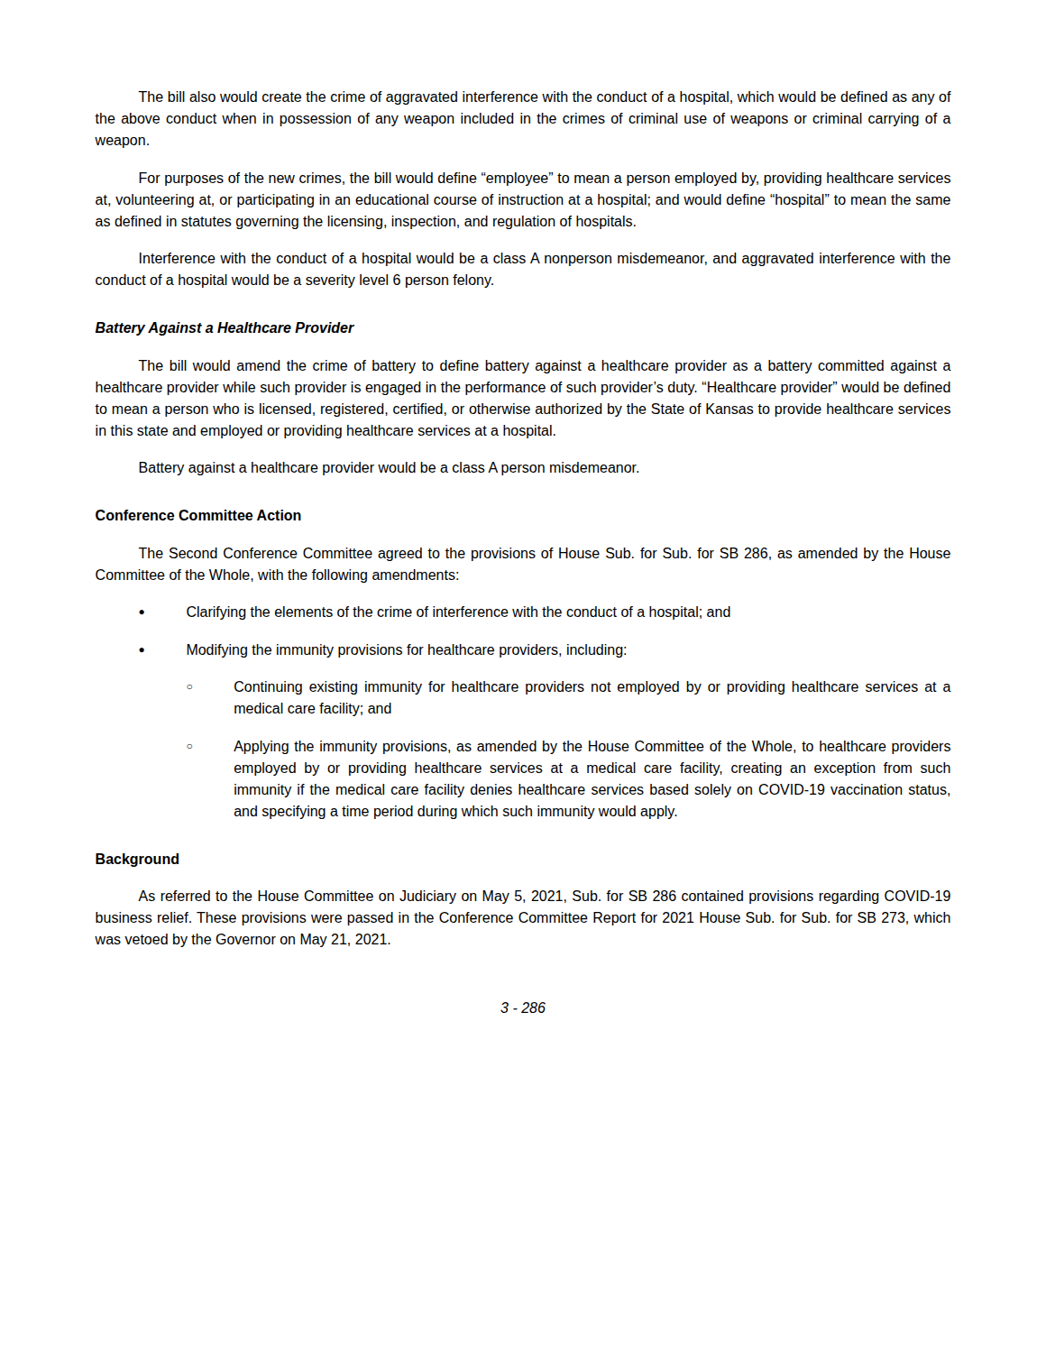The bill also would create the crime of aggravated interference with the conduct of a hospital, which would be defined as any of the above conduct when in possession of any weapon included in the crimes of criminal use of weapons or criminal carrying of a weapon.
For purposes of the new crimes, the bill would define “employee” to mean a person employed by, providing healthcare services at, volunteering at, or participating in an educational course of instruction at a hospital; and would define “hospital” to mean the same as defined in statutes governing the licensing, inspection, and regulation of hospitals.
Interference with the conduct of a hospital would be a class A nonperson misdemeanor, and aggravated interference with the conduct of a hospital would be a severity level 6 person felony.
Battery Against a Healthcare Provider
The bill would amend the crime of battery to define battery against a healthcare provider as a battery committed against a healthcare provider while such provider is engaged in the performance of such provider’s duty. “Healthcare provider” would be defined to mean a person who is licensed, registered, certified, or otherwise authorized by the State of Kansas to provide healthcare services in this state and employed or providing healthcare services at a hospital.
Battery against a healthcare provider would be a class A person misdemeanor.
Conference Committee Action
The Second Conference Committee agreed to the provisions of House Sub. for Sub. for SB 286, as amended by the House Committee of the Whole, with the following amendments:
Clarifying the elements of the crime of interference with the conduct of a hospital; and
Modifying the immunity provisions for healthcare providers, including:
Continuing existing immunity for healthcare providers not employed by or providing healthcare services at a medical care facility; and
Applying the immunity provisions, as amended by the House Committee of the Whole, to healthcare providers employed by or providing healthcare services at a medical care facility, creating an exception from such immunity if the medical care facility denies healthcare services based solely on COVID-19 vaccination status, and specifying a time period during which such immunity would apply.
Background
As referred to the House Committee on Judiciary on May 5, 2021, Sub. for SB 286 contained provisions regarding COVID-19 business relief. These provisions were passed in the Conference Committee Report for 2021 House Sub. for Sub. for SB 273, which was vetoed by the Governor on May 21, 2021.
3 - 286